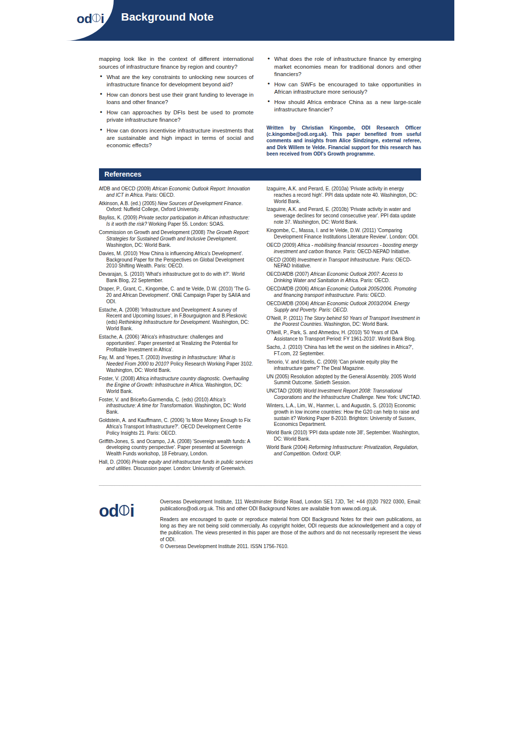od i
Background Note
mapping look like in the context of different international sources of infrastructure finance by region and country?
What are the key constraints to unlocking new sources of infrastructure finance for development beyond aid?
How can donors best use their grant funding to leverage in loans and other finance?
How can approaches by DFIs best be used to promote private infrastructure finance?
How can donors incentivise infrastructure investments that are sustainable and high impact in terms of social and economic effects?
What does the role of infrastructure finance by emerging market economies mean for traditional donors and other financiers?
How can SWFs be encouraged to take opportunities in African infrastructure more seriously?
How should Africa embrace China as a new large-scale infrastructure financier?
Written by Christian Kingombe, ODI Research Officer (c.kingombe@odi.org.uk). This paper benefited from useful comments and insights from Alice Sindzingre, external referee, and Dirk Willem te Velde. Financial support for this research has been received from ODI's Growth programme.
References
AfDB and OECD (2009) African Economic Outlook Report: Innovation and ICT in Africa. Paris: OECD.
Atkinson, A.B. (ed.) (2005) New Sources of Development Finance. Oxford: Nuffield College, Oxford University.
Bayliss, K. (2009) Private sector participation in African infrastructure: Is it worth the risk? Working Paper 55. London: SOAS.
Commission on Growth and Development (2008) The Growth Report: Strategies for Sustained Growth and Inclusive Development. Washington, DC: World Bank.
Davies, M. (2010) 'How China is influencing Africa's Development'. Background Paper for the Perspectives on Global Development 2010 Shifting Wealth. Paris: OECD.
Devarajan, S. (2010) 'What's infrastructure got to do with it?'. World Bank Blog, 22 September.
Draper, P., Grant, C., Kingombe, C. and te Velde, D.W. (2010) 'The G-20 and African Development'. ONE Campaign Paper by SAIIA and ODI.
Estache, A. (2008) 'Infrastructure and Development: A survey of Recent and Upcoming Issues', in F.Bourguignon and B.Pleskovic (eds) Rethinking Infrastructure for Development. Washington, DC: World Bank.
Estache, A. (2006) 'Africa's infrastructure: challenges and opportunities'. Paper presented at 'Realizing the Potential for Profitable Investment in Africa'.
Fay, M. and Yepes,T. (2003) Investing in Infrastructure: What is Needed From 2000 to 2010? Policy Research Working Paper 3102. Washington, DC: World Bank.
Foster, V. (2008) Africa infrastructure country diagnostic. Overhauling the Engine of Growth: Infrastructure in Africa. Washington, DC: World Bank.
Foster, V. and Briceño-Garmendia, C. (eds) (2010) Africa's infrastructure: A time for Transformation. Washington, DC: World Bank.
Goldstein, A. and Kauffmann, C. (2006) 'Is More Money Enough to Fix Africa's Transport Infrastructure?'. OECD Development Centre Policy Insights 21. Paris: OECD.
Griffith-Jones, S. and Ocampo, J.A. (2008) 'Sovereign wealth funds: A developing country perspective'. Paper presented at Sovereign Wealth Funds workshop, 18 February, London.
Hall, D. (2006) Private equity and infrastructure funds in public services and utilities. Discussion paper. London: University of Greenwich.
Izaguirre, A.K. and Perard, E. (2010a) 'Private activity in energy reaches a record high'. PPI data update note 40. Washington, DC: World Bank.
Izaguirre, A.K. and Perard, E. (2010b) 'Private activity in water and sewerage declines for second consecutive year'. PPI data update note 37. Washington, DC: World Bank.
Kingombe, C., Massa, I. and te Velde, D.W. (2011) 'Comparing Development Finance Institutions Literature Review'. London: ODI.
OECD (2009) Africa - mobilising financial resources - boosting energy investment and carbon finance. Paris: OECD-NEPAD Initiative.
OECD (2008) Investment in Transport Infrastructure. Paris: OECD-NEPAD Initiative.
OECD/AfDB (2007) African Economic Outlook 2007: Access to Drinking Water and Sanitation in Africa. Paris: OECD.
OECD/AfDB (2006) African Economic Outlook 2005/2006. Promoting and financing transport infrastructure. Paris: OECD.
OECD/AfDB (2004) African Economic Outlook 2003/2004. Energy Supply and Poverty. Paris: OECD.
O'Neill, P. (2011) The Story behind 50 Years of Transport Investment in the Poorest Countries. Washington, DC: World Bank.
O'Neill, P., Park, S. and Ahmedov, H. (2010) '50 Years of IDA Assistance to Transport Period: FY 1961-2010'. World Bank Blog.
Sachs, J. (2010) 'China has left the west on the sidelines in Africa?', FT.com, 22 September.
Tenorio, V. and Idzelis, C. (2009) 'Can private equity play the infrastructure game?' The Deal Magazine.
UN (2005) Resolution adopted by the General Assembly. 2005 World Summit Outcome. Sixtieth Session.
UNCTAD (2008) World Investment Report 2008: Transnational Corporations and the Infrastructure Challenge. New York: UNCTAD.
Winters, L.A., Lim, W., Hanmer, L. and Augustin, S. (2010) Economic growth in low income countries: How the G20 can help to raise and sustain it? Working Paper 8-2010. Brighton: University of Sussex, Economics Department.
World Bank (2010) 'PPI data update note 38', September. Washington, DC: World Bank.
World Bank (2004) Reforming Infrastructure: Privatization, Regulation, and Competition. Oxford: OUP.
od i
Overseas Development Institute, 111 Westminster Bridge Road, London SE1 7JD, Tel: +44 (0)20 7922 0300, Email: publications@odi.org.uk. This and other ODI Background Notes are available from www.odi.org.uk.
Readers are encouraged to quote or reproduce material from ODI Background Notes for their own publications, as long as they are not being sold commercially. As copyright holder, ODI requests due acknowledgement and a copy of the publication. The views presented in this paper are those of the authors and do not necessarily represent the views of ODI.
© Overseas Development Institute 2011. ISSN 1756-7610.